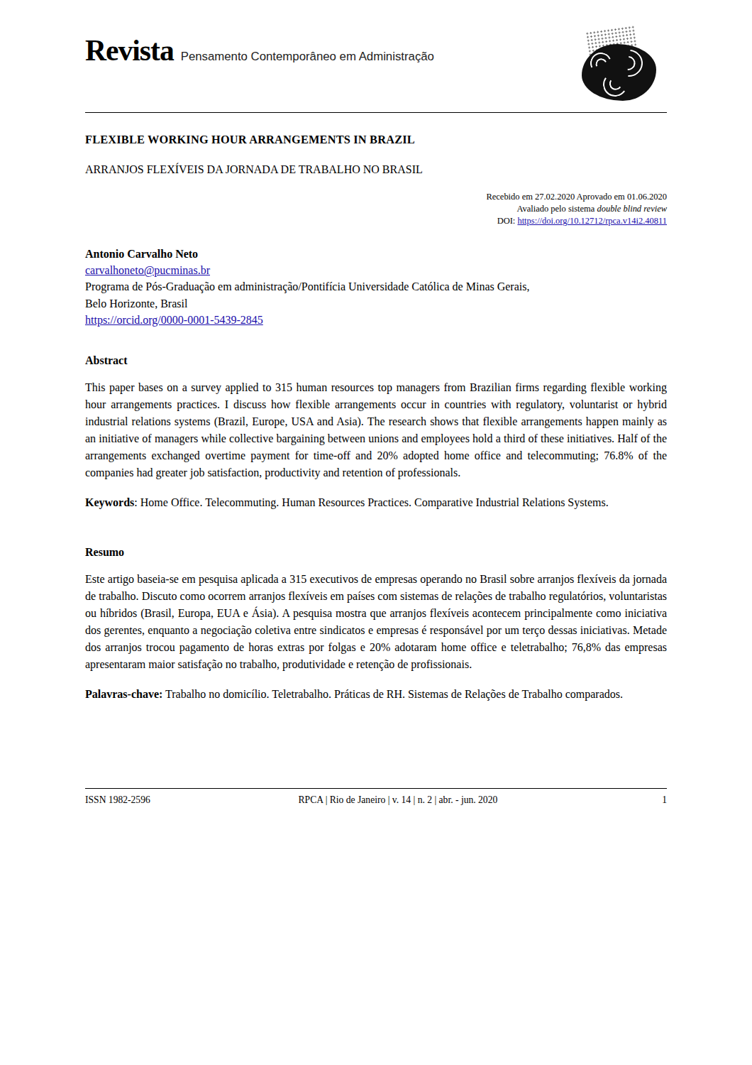Revista Pensamento Contemporâneo em Administração
Flexible Working Hour Arrangements in Brazil
Arranjos Flexíveis da Jornada de Trabalho no Brasil
Recebido em 27.02.2020 Aprovado em 01.06.2020
Avaliado pelo sistema double blind review
DOI: https://doi.org/10.12712/rpca.v14i2.40811
Antonio Carvalho Neto
carvalhoneto@pucminas.br
Programa de Pós-Graduação em administração/Pontifícia Universidade Católica de Minas Gerais,
Belo Horizonte, Brasil
https://orcid.org/0000-0001-5439-2845
Abstract
This paper bases on a survey applied to 315 human resources top managers from Brazilian firms regarding flexible working hour arrangements practices. I discuss how flexible arrangements occur in countries with regulatory, voluntarist or hybrid industrial relations systems (Brazil, Europe, USA and Asia). The research shows that flexible arrangements happen mainly as an initiative of managers while collective bargaining between unions and employees hold a third of these initiatives. Half of the arrangements exchanged overtime payment for time-off and 20% adopted home office and telecommuting; 76.8% of the companies had greater job satisfaction, productivity and retention of professionals.
Keywords: Home Office. Telecommuting. Human Resources Practices. Comparative Industrial Relations Systems.
Resumo
Este artigo baseia-se em pesquisa aplicada a 315 executivos de empresas operando no Brasil sobre arranjos flexíveis da jornada de trabalho. Discuto como ocorrem arranjos flexíveis em países com sistemas de relações de trabalho regulatórios, voluntaristas ou híbridos (Brasil, Europa, EUA e Ásia). A pesquisa mostra que arranjos flexíveis acontecem principalmente como iniciativa dos gerentes, enquanto a negociação coletiva entre sindicatos e empresas é responsável por um terço dessas iniciativas. Metade dos arranjos trocou pagamento de horas extras por folgas e 20% adotaram home office e teletrabalho; 76,8% das empresas apresentaram maior satisfação no trabalho, produtividade e retenção de profissionais.
Palavras-chave: Trabalho no domicílio. Teletrabalho. Práticas de RH. Sistemas de Relações de Trabalho comparados.
ISSN 1982-2596
RPCA | Rio de Janeiro | v. 14 | n. 2 | abr. - jun. 2020
1